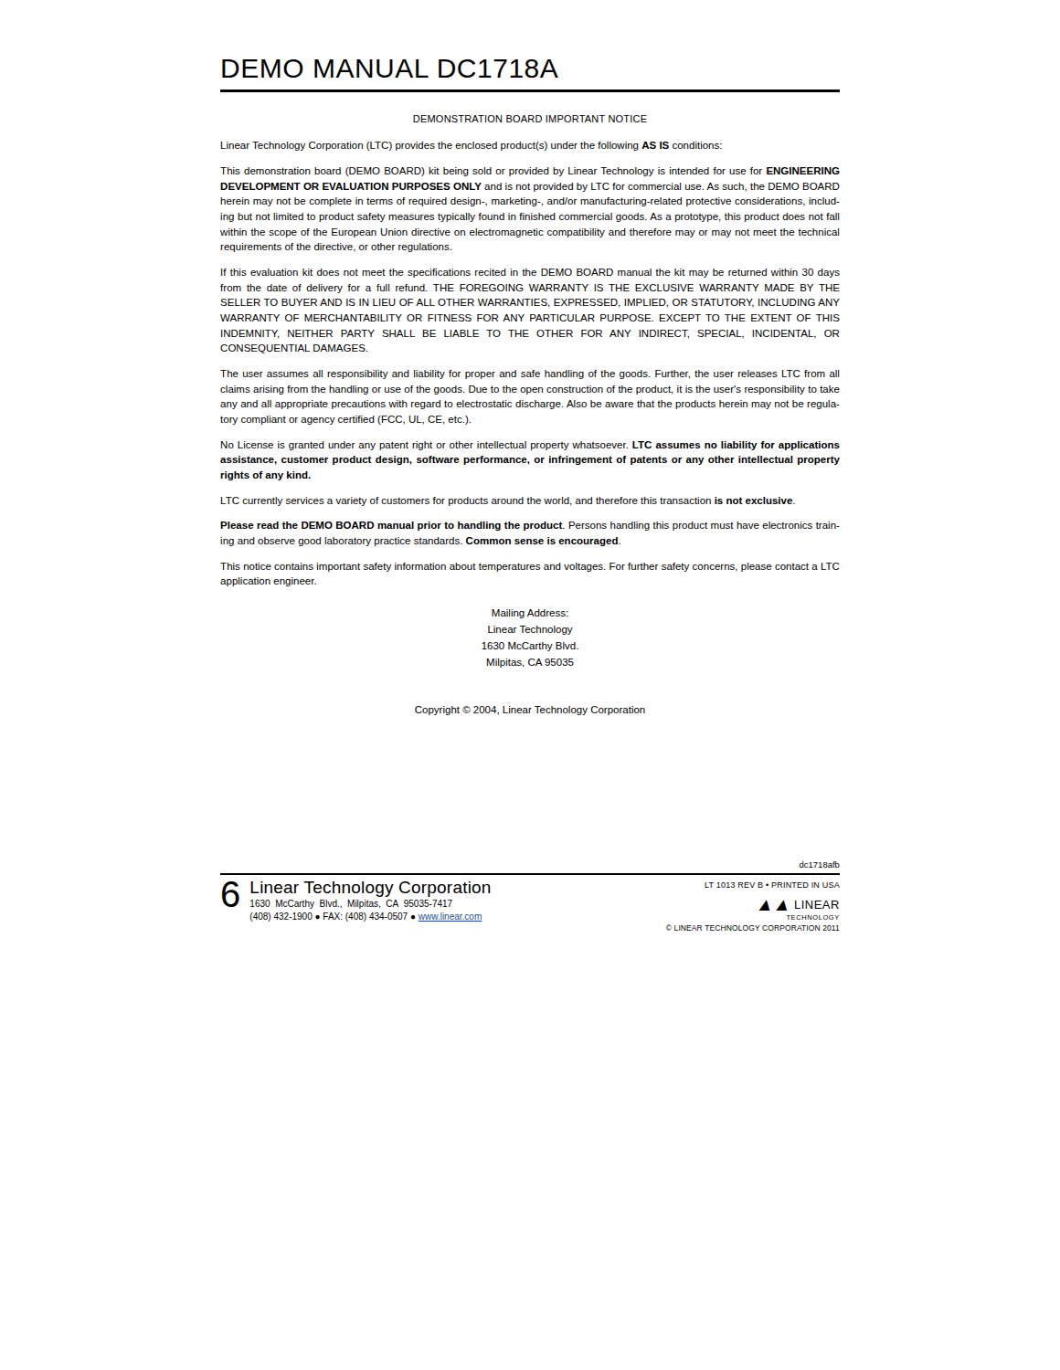DEMO MANUAL DC1718A
DEMONSTRATION BOARD IMPORTANT NOTICE
Linear Technology Corporation (LTC) provides the enclosed product(s) under the following AS IS conditions:
This demonstration board (DEMO BOARD) kit being sold or provided by Linear Technology is intended for use for ENGINEERING DEVELOPMENT OR EVALUATION PURPOSES ONLY and is not provided by LTC for commercial use. As such, the DEMO BOARD herein may not be complete in terms of required design-, marketing-, and/or manufacturing-related protective considerations, including but not limited to product safety measures typically found in finished commercial goods. As a prototype, this product does not fall within the scope of the European Union directive on electromagnetic compatibility and therefore may or may not meet the technical requirements of the directive, or other regulations.
If this evaluation kit does not meet the specifications recited in the DEMO BOARD manual the kit may be returned within 30 days from the date of delivery for a full refund. THE FOREGOING WARRANTY IS THE EXCLUSIVE WARRANTY MADE BY THE SELLER TO BUYER AND IS IN LIEU OF ALL OTHER WARRANTIES, EXPRESSED, IMPLIED, OR STATUTORY, INCLUDING ANY WARRANTY OF MERCHANTABILITY OR FITNESS FOR ANY PARTICULAR PURPOSE. EXCEPT TO THE EXTENT OF THIS INDEMNITY, NEITHER PARTY SHALL BE LIABLE TO THE OTHER FOR ANY INDIRECT, SPECIAL, INCIDENTAL, OR CONSEQUENTIAL DAMAGES.
The user assumes all responsibility and liability for proper and safe handling of the goods. Further, the user releases LTC from all claims arising from the handling or use of the goods. Due to the open construction of the product, it is the user's responsibility to take any and all appropriate precautions with regard to electrostatic discharge. Also be aware that the products herein may not be regulatory compliant or agency certified (FCC, UL, CE, etc.).
No License is granted under any patent right or other intellectual property whatsoever. LTC assumes no liability for applications assistance, customer product design, software performance, or infringement of patents or any other intellectual property rights of any kind.
LTC currently services a variety of customers for products around the world, and therefore this transaction is not exclusive.
Please read the DEMO BOARD manual prior to handling the product. Persons handling this product must have electronics training and observe good laboratory practice standards. Common sense is encouraged.
This notice contains important safety information about temperatures and voltages. For further safety concerns, please contact a LTC application engineer.
Mailing Address:
Linear Technology
1630 McCarthy Blvd.
Milpitas, CA 95035
Copyright © 2004, Linear Technology Corporation
dc1718afb
6
Linear Technology Corporation
1630 McCarthy Blvd., Milpitas, CA 95035-7417
(408) 432-1900 ● FAX: (408) 434-0507 ● www.linear.com
LT 1013 REV B • PRINTED IN USA
▲▲LINEAR TECHNOLOGY
© LINEAR TECHNOLOGY CORPORATION 2011